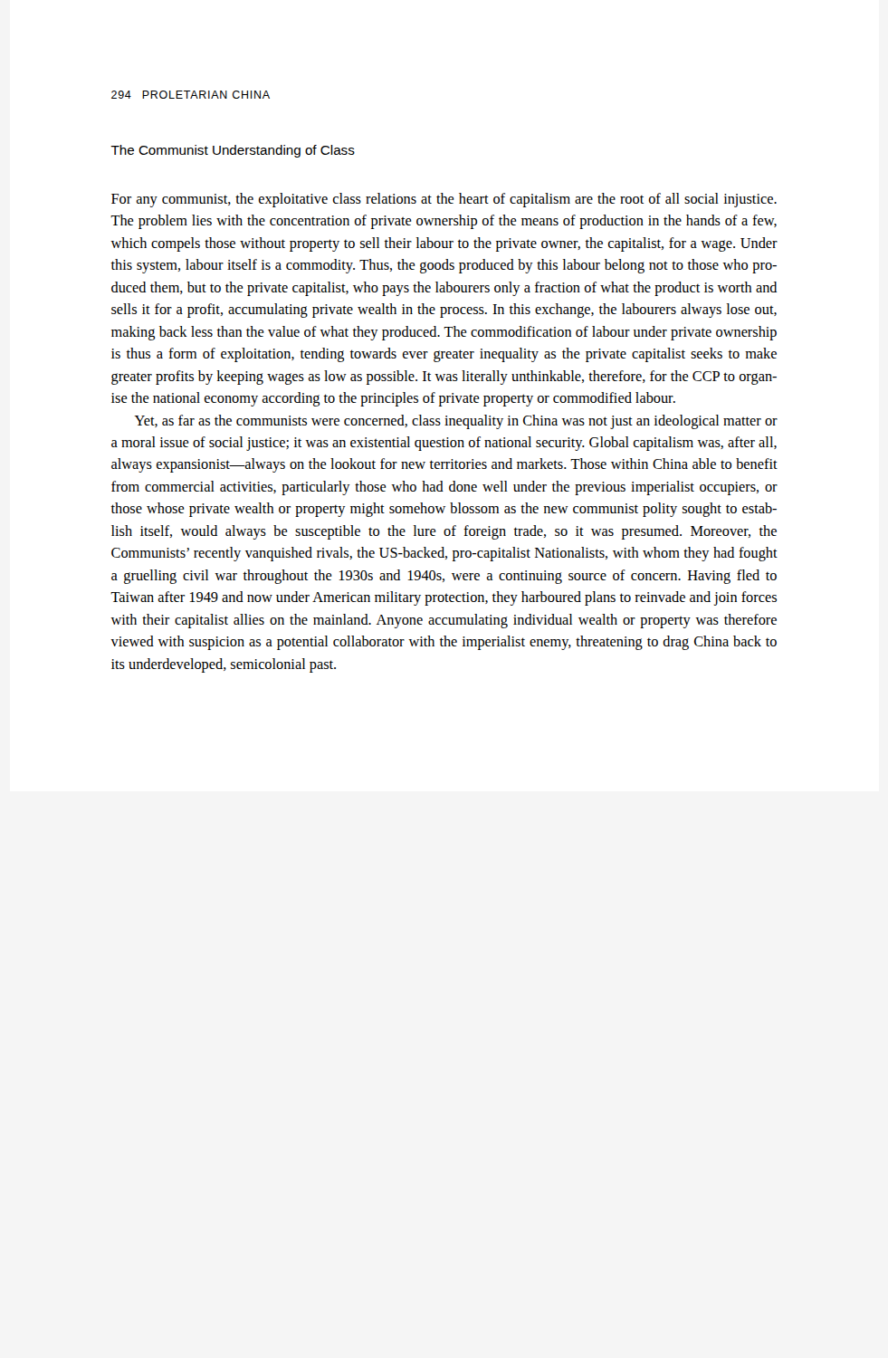294 Proletarian China
The Communist Understanding of Class
For any communist, the exploitative class relations at the heart of capitalism are the root of all social injustice. The problem lies with the concentration of private ownership of the means of production in the hands of a few, which compels those without property to sell their labour to the private owner, the capitalist, for a wage. Under this system, labour itself is a commodity. Thus, the goods produced by this labour belong not to those who produced them, but to the private capitalist, who pays the labourers only a fraction of what the product is worth and sells it for a profit, accumulating private wealth in the process. In this exchange, the labourers always lose out, making back less than the value of what they produced. The commodification of labour under private ownership is thus a form of exploitation, tending towards ever greater inequality as the private capitalist seeks to make greater profits by keeping wages as low as possible. It was literally unthinkable, therefore, for the CCP to organise the national economy according to the principles of private property or commodified labour.
Yet, as far as the communists were concerned, class inequality in China was not just an ideological matter or a moral issue of social justice; it was an existential question of national security. Global capitalism was, after all, always expansionist—always on the lookout for new territories and markets. Those within China able to benefit from commercial activities, particularly those who had done well under the previous imperialist occupiers, or those whose private wealth or property might somehow blossom as the new communist polity sought to establish itself, would always be susceptible to the lure of foreign trade, so it was presumed. Moreover, the Communists’ recently vanquished rivals, the US-backed, pro-capitalist Nationalists, with whom they had fought a gruelling civil war throughout the 1930s and 1940s, were a continuing source of concern. Having fled to Taiwan after 1949 and now under American military protection, they harboured plans to reinvade and join forces with their capitalist allies on the mainland. Anyone accumulating individual wealth or property was therefore viewed with suspicion as a potential collaborator with the imperialist enemy, threatening to drag China back to its underdeveloped, semicolonial past.